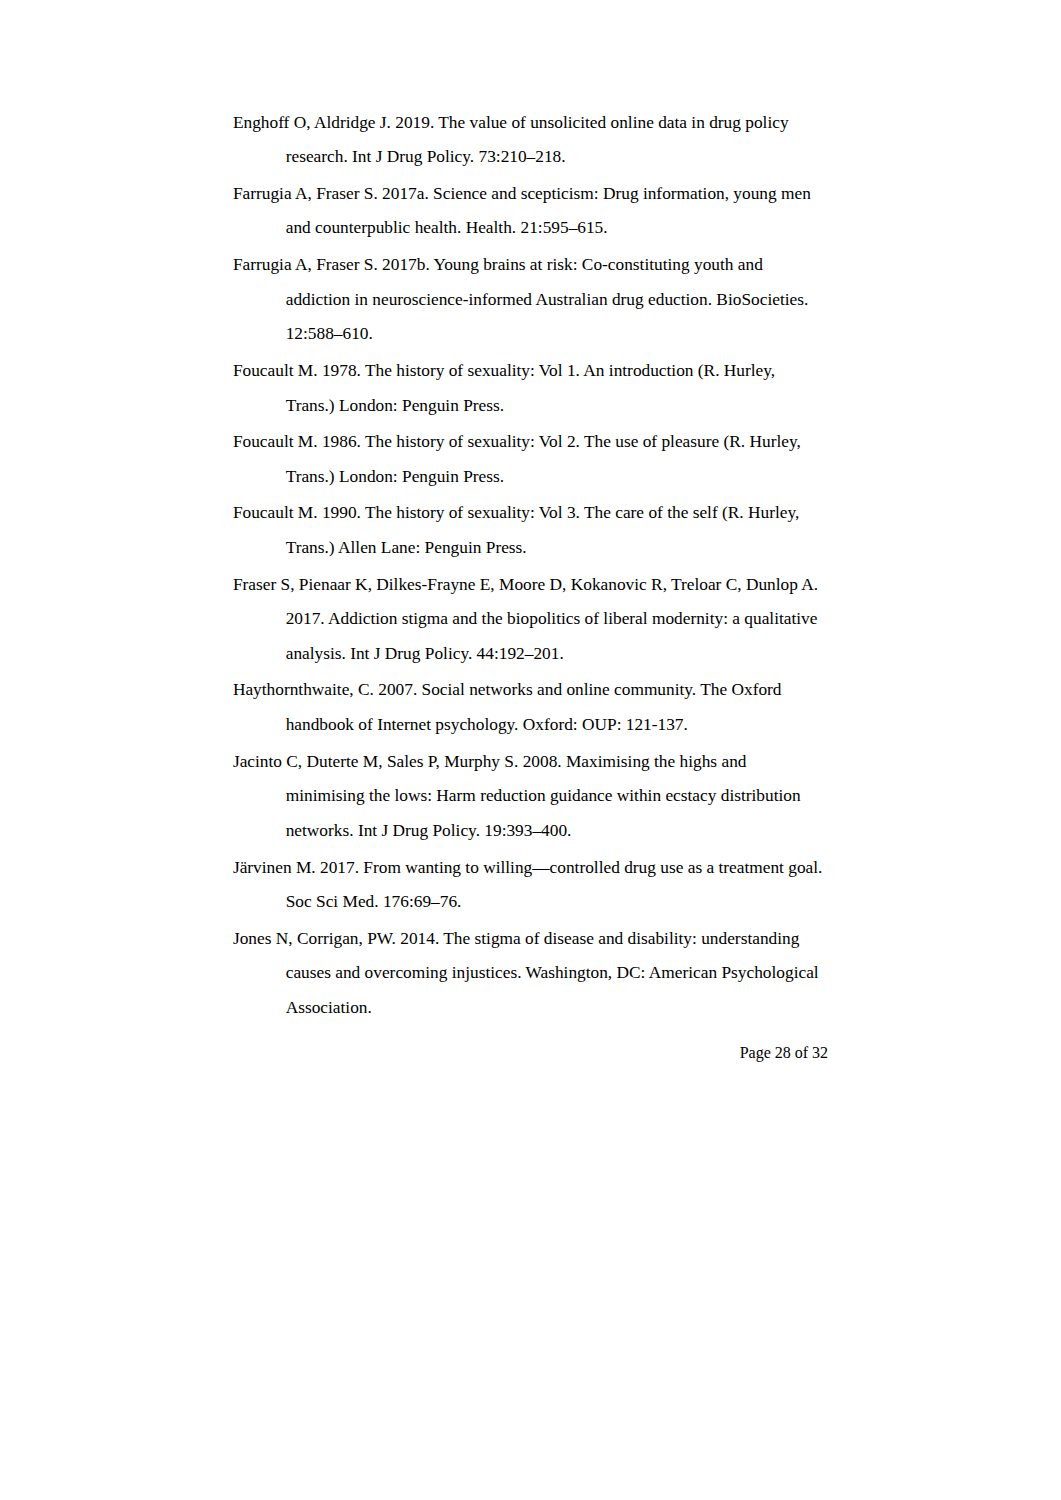Enghoff O, Aldridge J. 2019. The value of unsolicited online data in drug policy research. Int J Drug Policy. 73:210–218.
Farrugia A, Fraser S. 2017a. Science and scepticism: Drug information, young men and counterpublic health. Health. 21:595–615.
Farrugia A, Fraser S. 2017b. Young brains at risk: Co-constituting youth and addiction in neuroscience-informed Australian drug eduction. BioSocieties. 12:588–610.
Foucault M. 1978. The history of sexuality: Vol 1. An introduction (R. Hurley, Trans.) London: Penguin Press.
Foucault M. 1986. The history of sexuality: Vol 2. The use of pleasure (R. Hurley, Trans.) London: Penguin Press.
Foucault M. 1990. The history of sexuality: Vol 3. The care of the self (R. Hurley, Trans.) Allen Lane: Penguin Press.
Fraser S, Pienaar K, Dilkes-Frayne E, Moore D, Kokanovic R, Treloar C, Dunlop A. 2017. Addiction stigma and the biopolitics of liberal modernity: a qualitative analysis. Int J Drug Policy. 44:192–201.
Haythornthwaite, C. 2007. Social networks and online community. The Oxford handbook of Internet psychology. Oxford: OUP: 121-137.
Jacinto C, Duterte M, Sales P, Murphy S. 2008. Maximising the highs and minimising the lows: Harm reduction guidance within ecstacy distribution networks. Int J Drug Policy. 19:393–400.
Järvinen M. 2017. From wanting to willing—controlled drug use as a treatment goal. Soc Sci Med. 176:69–76.
Jones N, Corrigan, PW. 2014. The stigma of disease and disability: understanding causes and overcoming injustices. Washington, DC: American Psychological Association.
Page 28 of 32